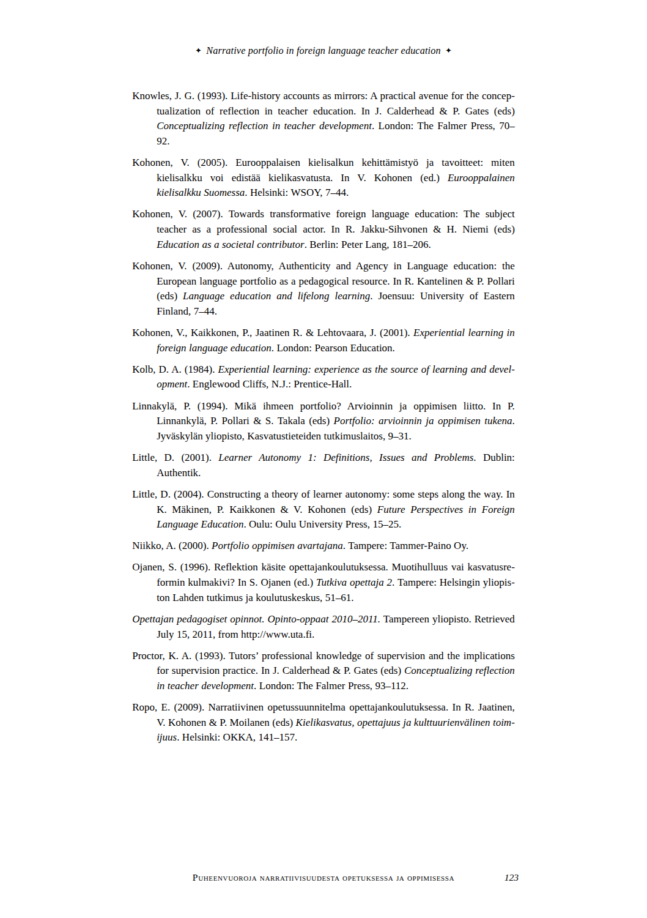✦Narrative portfolio in foreign language teacher education✦
Knowles, J. G. (1993). Life-history accounts as mirrors: A practical avenue for the conceptualization of reflection in teacher education. In J. Calderhead & P. Gates (eds) Conceptualizing reflection in teacher development. London: The Falmer Press, 70–92.
Kohonen, V. (2005). Eurooppalaisen kielisalkun kehittämistyö ja tavoitteet: miten kielisalkku voi edistää kielikasvatusta. In V. Kohonen (ed.) Eurooppalainen kielisalkku Suomessa. Helsinki: WSOY, 7–44.
Kohonen, V. (2007). Towards transformative foreign language education: The subject teacher as a professional social actor. In R. Jakku-Sihvonen & H. Niemi (eds) Education as a societal contributor. Berlin: Peter Lang, 181–206.
Kohonen, V. (2009). Autonomy, Authenticity and Agency in Language education: the European language portfolio as a pedagogical resource. In R. Kantelinen & P. Pollari (eds) Language education and lifelong learning. Joensuu: University of Eastern Finland, 7–44.
Kohonen, V., Kaikkonen, P., Jaatinen R. & Lehtovaara, J. (2001). Experiential learning in foreign language education. London: Pearson Education.
Kolb, D. A. (1984). Experiential learning: experience as the source of learning and development. Englewood Cliffs, N.J.: Prentice-Hall.
Linnakylä, P. (1994). Mikä ihmeen portfolio? Arvioinnin ja oppimisen liitto. In P. Linnankylä, P. Pollari & S. Takala (eds) Portfolio: arvioinnin ja oppimisen tukena. Jyväskylän yliopisto, Kasvatustieteiden tutkimuslaitos, 9–31.
Little, D. (2001). Learner Autonomy 1: Definitions, Issues and Problems. Dublin: Authentik.
Little, D. (2004). Constructing a theory of learner autonomy: some steps along the way. In K. Mäkinen, P. Kaikkonen & V. Kohonen (eds) Future Perspectives in Foreign Language Education. Oulu: Oulu University Press, 15–25.
Niikko, A. (2000). Portfolio oppimisen avartajana. Tampere: Tammer-Paino Oy.
Ojanen, S. (1996). Reflektion käsite opettajankoulutuksessa. Muotihulluus vai kasvatusreformin kulmakivi? In S. Ojanen (ed.) Tutkiva opettaja 2. Tampere: Helsingin yliopiston Lahden tutkimus ja koulutuskeskus, 51–61.
Opettajan pedagogiset opinnot. Opinto-oppaat 2010–2011. Tampereen yliopisto. Retrieved July 15, 2011, from http://www.uta.fi.
Proctor, K. A. (1993). Tutors’ professional knowledge of supervision and the implications for supervision practice. In J. Calderhead & P. Gates (eds) Conceptualizing reflection in teacher development. London: The Falmer Press, 93–112.
Ropo, E. (2009). Narratiivinen opetussuunnitelma opettajankoulutuksessa. In R. Jaatinen, V. Kohonen & P. Moilanen (eds) Kielikasvatus, opettajuus ja kulttuurienvälinen toimijuus. Helsinki: OKKA, 141–157.
Puheenvuoroja narratiivisuudesta opetuksessa ja oppimisessa 123